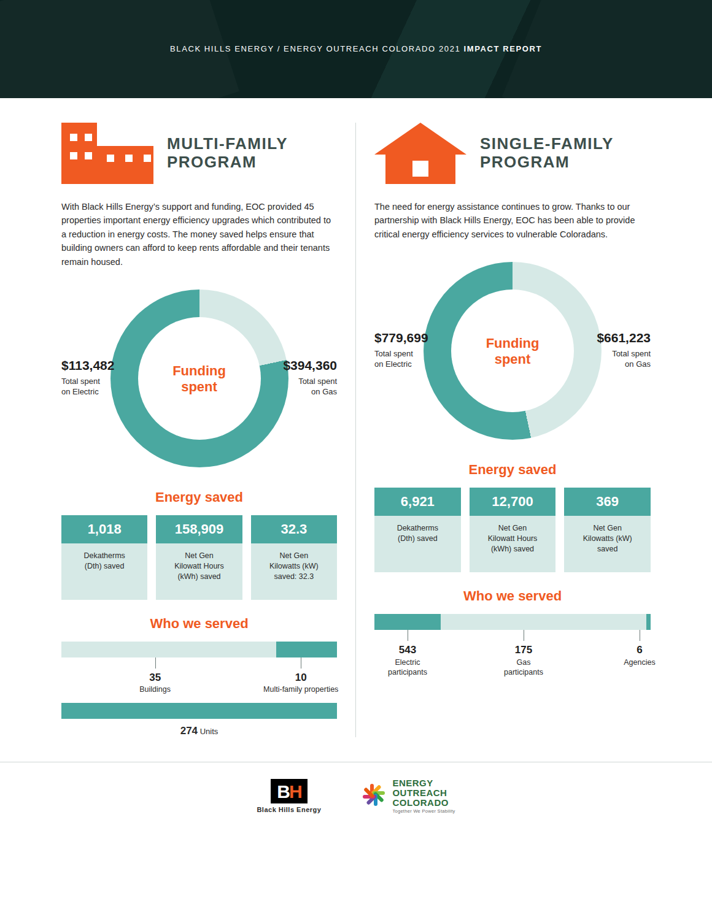BLACK HILLS ENERGY / ENERGY OUTREACH COLORADO 2021 IMPACT REPORT
MULTI-FAMILY
PROGRAM
With Black Hills Energy’s support and funding, EOC provided 45 properties important energy efficiency upgrades which contributed to a reduction in energy costs. The money saved helps ensure that building owners can afford to keep rents affordable and their tenants remain housed.
Funding
spent
$113,482 Total spent
on Electric
$394,360 Total spent
on Gas
Energy saved
1,018
Dekatherms
(Dth) saved
158,909
Net Gen
Kilowatt Hours
(kWh) saved
32.3
Net Gen
Kilowatts (kW)
saved: 32.3
Who we served
35 Buildings
10 Multi-family properties
274 Units
SINGLE-FAMILY
PROGRAM
The need for energy assistance continues to grow. Thanks to our partnership with Black Hills Energy, EOC has been able to provide critical energy efficiency services to vulnerable Coloradans.
Funding
spent
$779,699 Total spent
on Electric
$661,223 Total spent
on Gas
Energy saved
6,921
Dekatherms
(Dth) saved
12,700
Net Gen
Kilowatt Hours
(kWh) saved
369
Net Gen
Kilowatts (kW)
saved
Who we served
543 Electric
participants
175 Gas
participants
6 Agencies
BH
Black Hills Energy
ENERGY
OUTREACH
COLORADO
Together We Power Stability